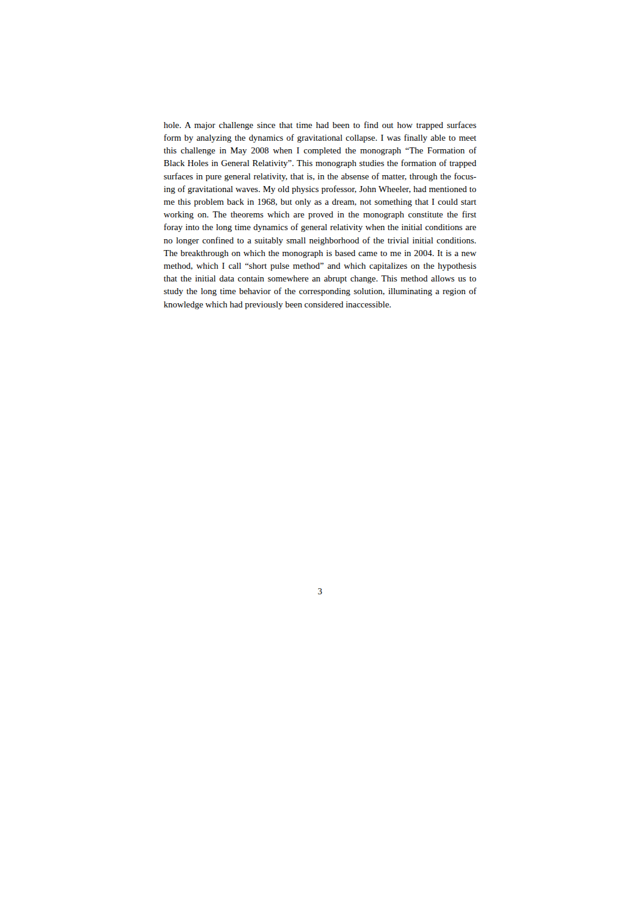hole. A major challenge since that time had been to find out how trapped surfaces form by analyzing the dynamics of gravitational collapse. I was finally able to meet this challenge in May 2008 when I completed the monograph “The Formation of Black Holes in General Relativity”. This monograph studies the formation of trapped surfaces in pure general relativity, that is, in the absense of matter, through the focusing of gravitational waves. My old physics professor, John Wheeler, had mentioned to me this problem back in 1968, but only as a dream, not something that I could start working on. The theorems which are proved in the monograph constitute the first foray into the long time dynamics of general relativity when the initial conditions are no longer confined to a suitably small neighborhood of the trivial initial conditions. The breakthrough on which the monograph is based came to me in 2004. It is a new method, which I call “short pulse method” and which capitalizes on the hypothesis that the initial data contain somewhere an abrupt change. This method allows us to study the long time behavior of the corresponding solution, illuminating a region of knowledge which had previously been considered inaccessible.
3